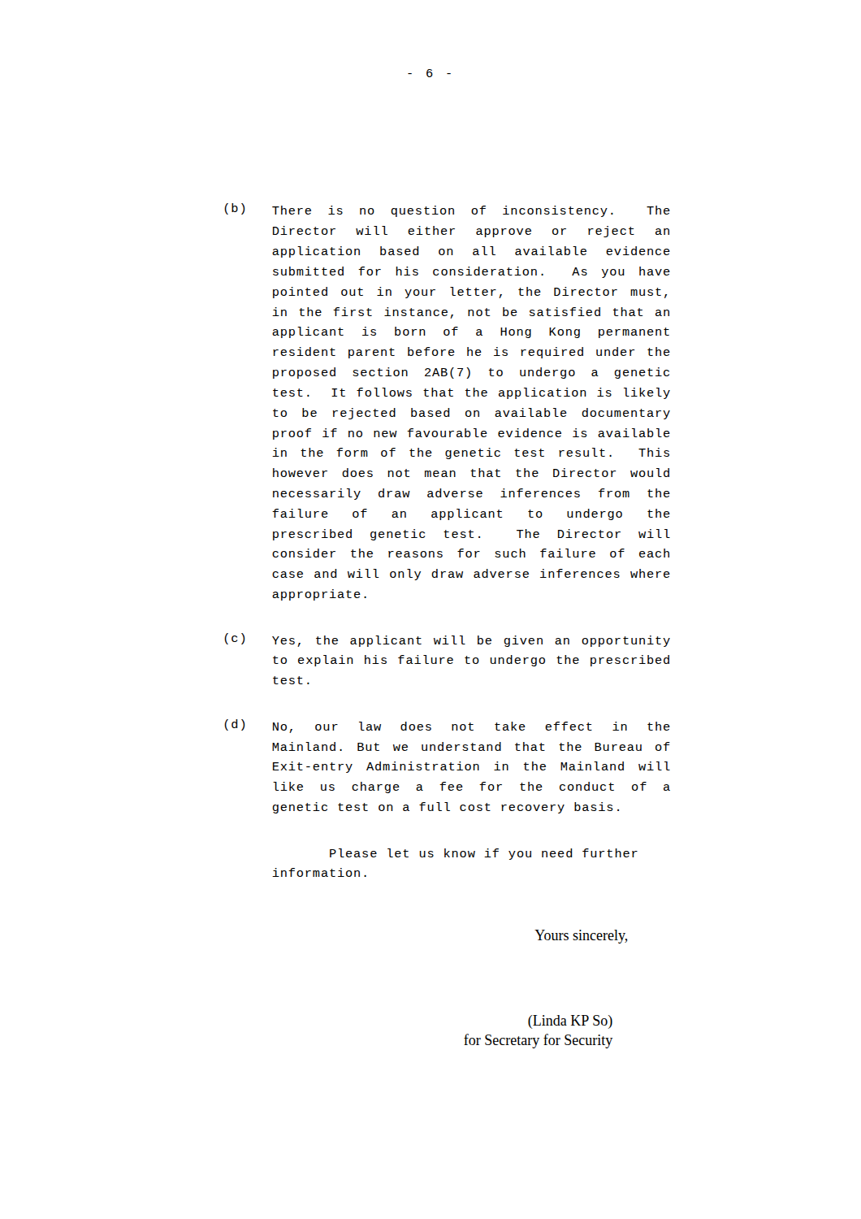- 6 -
(b)
There is no question of inconsistency. The Director will either approve or reject an application based on all available evidence submitted for his consideration. As you have pointed out in your letter, the Director must, in the first instance, not be satisfied that an applicant is born of a Hong Kong permanent resident parent before he is required under the proposed section 2AB(7) to undergo a genetic test. It follows that the application is likely to be rejected based on available documentary proof if no new favourable evidence is available in the form of the genetic test result. This however does not mean that the Director would necessarily draw adverse inferences from the failure of an applicant to undergo the prescribed genetic test. The Director will consider the reasons for such failure of each case and will only draw adverse inferences where appropriate.
(c)
Yes, the applicant will be given an opportunity to explain his failure to undergo the prescribed test.
(d)
No, our law does not take effect in the Mainland. But we understand that the Bureau of Exit-entry Administration in the Mainland will like us charge a fee for the conduct of a genetic test on a full cost recovery basis.
Please let us know if you need further information.
Yours sincerely,
(Linda KP So)
for Secretary for Security